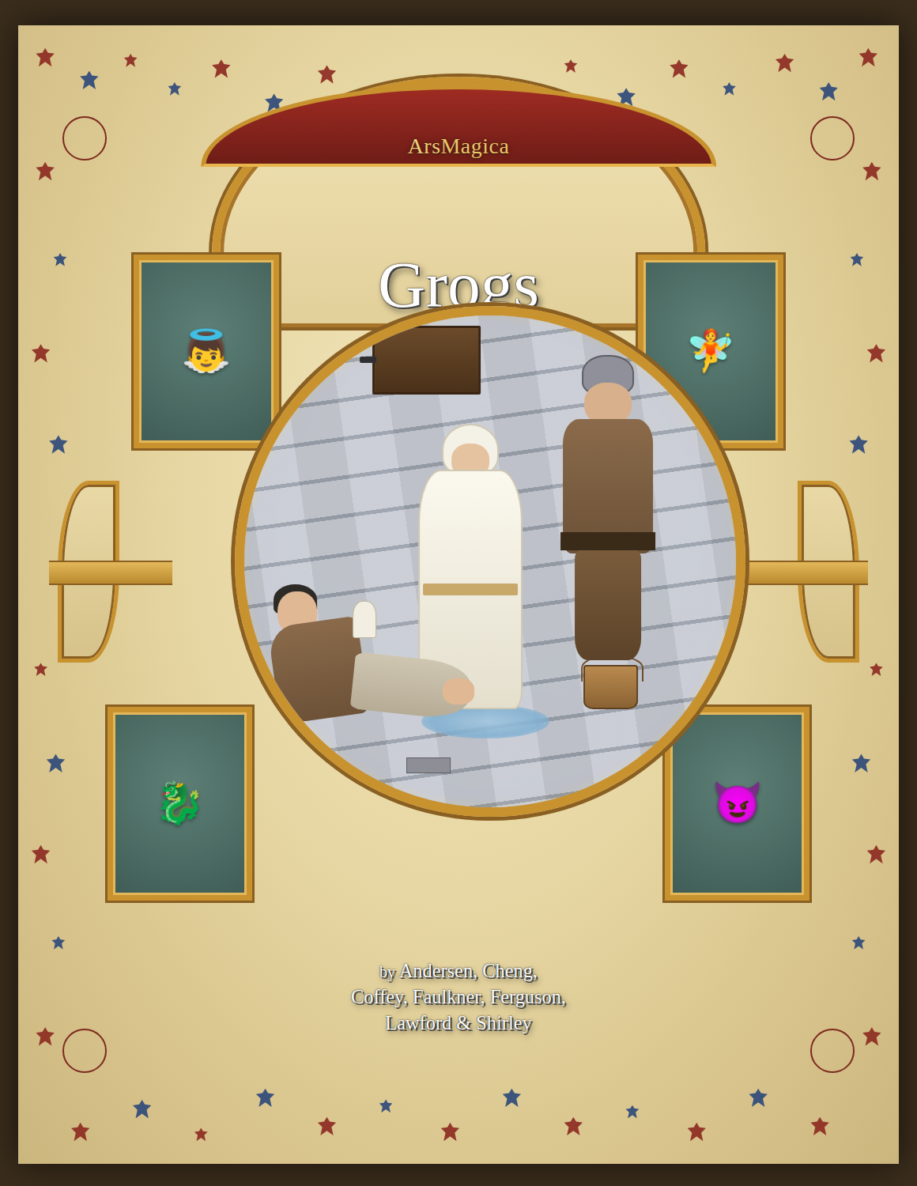Ars Magica: Grogs
Ars Magica
Grogs
👼
🧚
🐉
😈
by Andersen, Cheng,
Coffey, Faulkner, Ferguson,
Lawford & Shirley